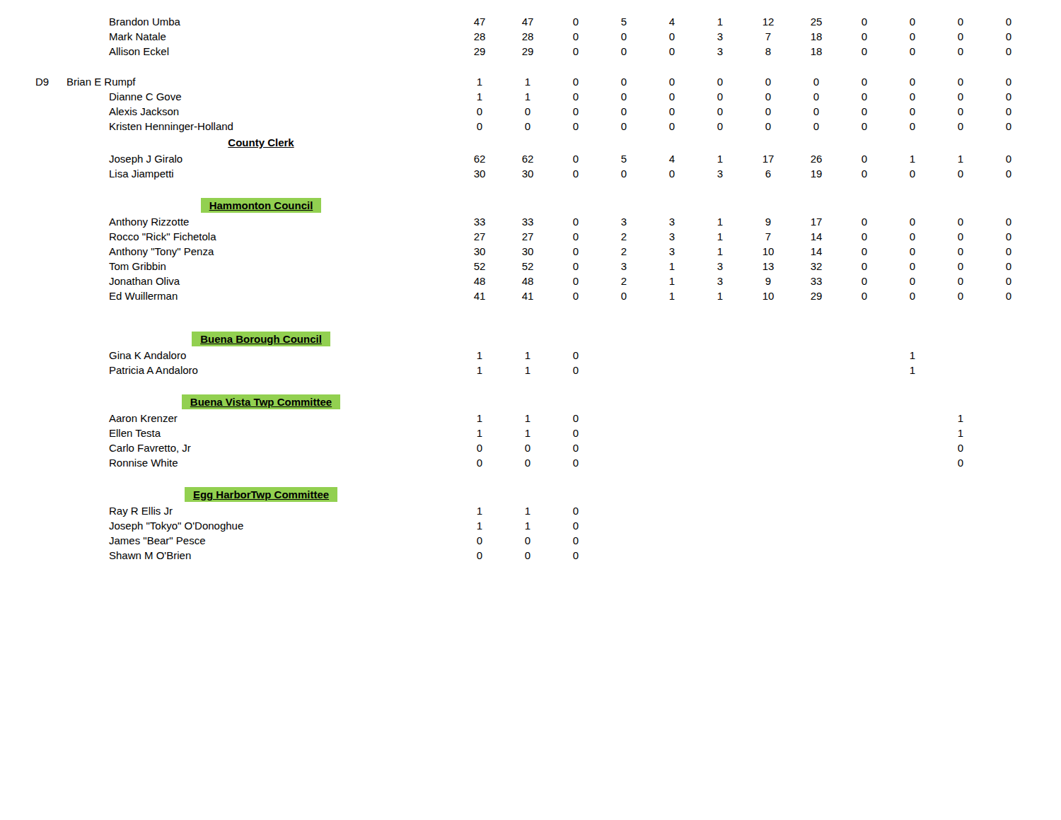| | Brandon Umba | 47 | 47 | 0 | 5 | 4 | 1 | 12 | 25 | 0 | 0 | 0 | 0 |
| | Mark Natale | 28 | 28 | 0 | 0 | 0 | 3 | 7 | 18 | 0 | 0 | 0 | 0 |
| | Allison Eckel | 29 | 29 | 0 | 0 | 0 | 3 | 8 | 18 | 0 | 0 | 0 | 0 |
| D9 | Brian E Rumpf | 1 | 1 | 0 | 0 | 0 | 0 | 0 | 0 | 0 | 0 | 0 | 0 |
| | Dianne C Gove | 1 | 1 | 0 | 0 | 0 | 0 | 0 | 0 | 0 | 0 | 0 | 0 |
| | Alexis Jackson | 0 | 0 | 0 | 0 | 0 | 0 | 0 | 0 | 0 | 0 | 0 | 0 |
| | Kristen Henninger-Holland | 0 | 0 | 0 | 0 | 0 | 0 | 0 | 0 | 0 | 0 | 0 | 0 |
| | County Clerk | |
| | Joseph J Giralo | 62 | 62 | 0 | 5 | 4 | 1 | 17 | 26 | 0 | 1 | 1 | 0 |
| | Lisa Jiampetti | 30 | 30 | 0 | 0 | 0 | 3 | 6 | 19 | 0 | 0 | 0 | 0 |
| | Hammonton Council | |
| | Anthony Rizzotte | 33 | 33 | 0 | 3 | 3 | 1 | 9 | 17 | 0 | 0 | 0 | 0 |
| | Rocco "Rick" Fichetola | 27 | 27 | 0 | 2 | 3 | 1 | 7 | 14 | 0 | 0 | 0 | 0 |
| | Anthony "Tony" Penza | 30 | 30 | 0 | 2 | 3 | 1 | 10 | 14 | 0 | 0 | 0 | 0 |
| | Tom Gribbin | 52 | 52 | 0 | 3 | 1 | 3 | 13 | 32 | 0 | 0 | 0 | 0 |
| | Jonathan Oliva | 48 | 48 | 0 | 2 | 1 | 3 | 9 | 33 | 0 | 0 | 0 | 0 |
| | Ed Wuillerman | 41 | 41 | 0 | 0 | 1 | 1 | 10 | 29 | 0 | 0 | 0 | 0 |
| | Buena Borough Council | |
| | Gina K Andaloro | 1 | 1 | 0 | | | | | | | 1 | | |
| | Patricia A Andaloro | 1 | 1 | 0 | | | | | | | 1 | | |
| | Buena Vista Twp Committee | |
| | Aaron Krenzer | 1 | 1 | 0 | | | | | | | | 1 | |
| | Ellen Testa | 1 | 1 | 0 | | | | | | | | 1 | |
| | Carlo Favretto, Jr | 0 | 0 | 0 | | | | | | | | 0 | |
| | Ronnise White | 0 | 0 | 0 | | | | | | | | 0 | |
| | Egg HarborTwp Committee | |
| | Ray R Ellis Jr | 1 | 1 | 0 | | | | | | | | | |
| | Joseph "Tokyo" O'Donoghue | 1 | 1 | 0 | | | | | | | | | |
| | James "Bear" Pesce | 0 | 0 | 0 | | | | | | | | | |
| | Shawn M O'Brien | 0 | 0 | 0 | | | | | | | | | |